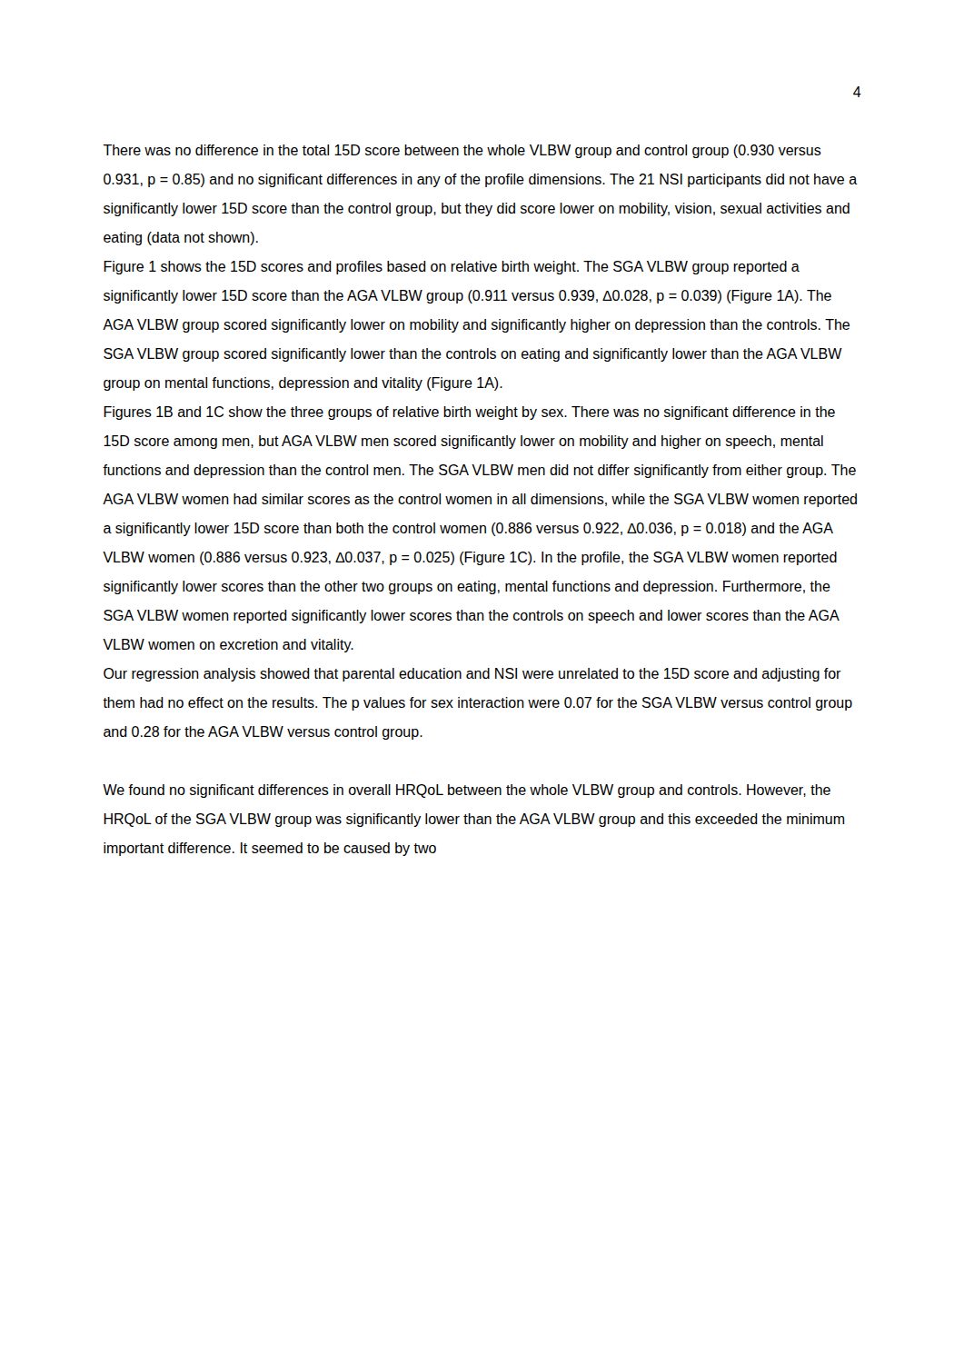4
There was no difference in the total 15D score between the whole VLBW group and control group (0.930 versus 0.931, p = 0.85) and no significant differences in any of the profile dimensions. The 21 NSI participants did not have a significantly lower 15D score than the control group, but they did score lower on mobility, vision, sexual activities and eating (data not shown).
Figure 1 shows the 15D scores and profiles based on relative birth weight. The SGA VLBW group reported a significantly lower 15D score than the AGA VLBW group (0.911 versus 0.939, ∆0.028, p = 0.039) (Figure 1A). The AGA VLBW group scored significantly lower on mobility and significantly higher on depression than the controls. The SGA VLBW group scored significantly lower than the controls on eating and significantly lower than the AGA VLBW group on mental functions, depression and vitality (Figure 1A).
Figures 1B and 1C show the three groups of relative birth weight by sex. There was no significant difference in the 15D score among men, but AGA VLBW men scored significantly lower on mobility and higher on speech, mental functions and depression than the control men. The SGA VLBW men did not differ significantly from either group. The AGA VLBW women had similar scores as the control women in all dimensions, while the SGA VLBW women reported a significantly lower 15D score than both the control women (0.886 versus 0.922, ∆0.036, p = 0.018) and the AGA VLBW women (0.886 versus 0.923, ∆0.037, p = 0.025) (Figure 1C). In the profile, the SGA VLBW women reported significantly lower scores than the other two groups on eating, mental functions and depression. Furthermore, the SGA VLBW women reported significantly lower scores than the controls on speech and lower scores than the AGA VLBW women on excretion and vitality.
Our regression analysis showed that parental education and NSI were unrelated to the 15D score and adjusting for them had no effect on the results. The p values for sex interaction were 0.07 for the SGA VLBW versus control group and 0.28 for the AGA VLBW versus control group.
We found no significant differences in overall HRQoL between the whole VLBW group and controls. However, the HRQoL of the SGA VLBW group was significantly lower than the AGA VLBW group and this exceeded the minimum important difference. It seemed to be caused by two